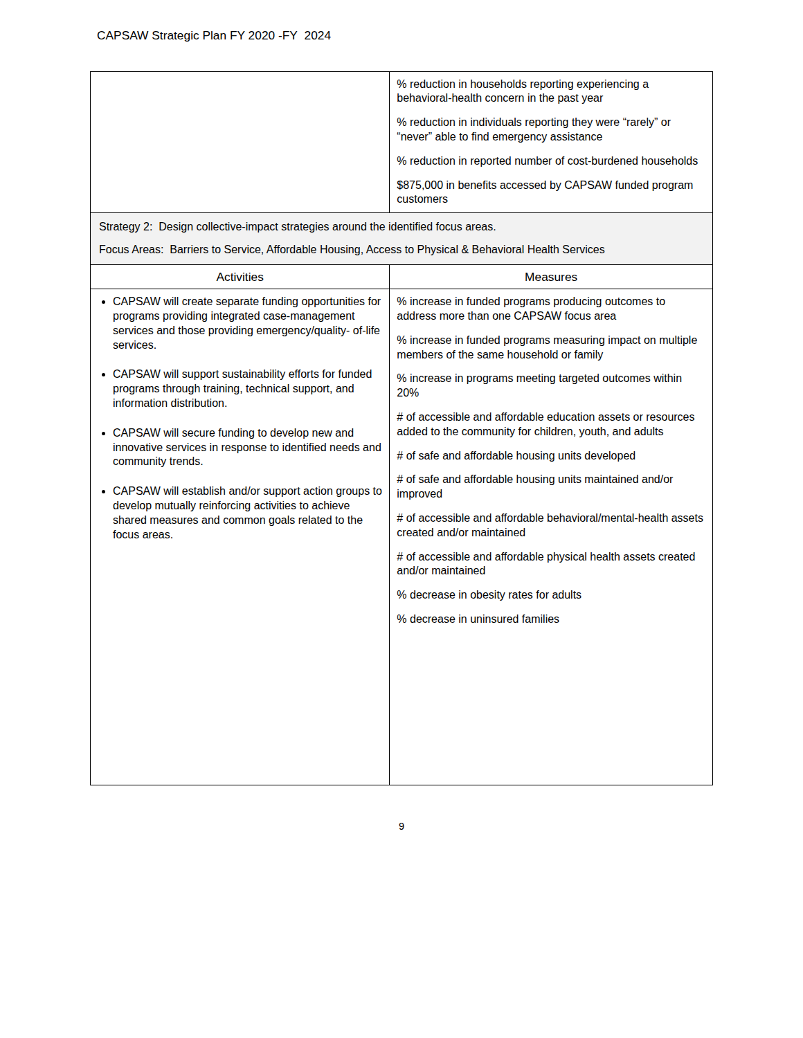CAPSAW Strategic Plan FY 2020 -FY 2024
| | % reduction in households reporting experiencing a behavioral-health concern in the past year % reduction in individuals reporting they were “rarely” or “never” able to find emergency assistance % reduction in reported number of cost-burdened households $875,000 in benefits accessed by CAPSAW funded program customers |
| Strategy 2: Design collective-impact strategies around the identified focus areas. Focus Areas: Barriers to Service, Affordable Housing, Access to Physical & Behavioral Health Services |
| Activities | Measures |
| CAPSAW will create separate funding opportunities for programs providing integrated case-management services and those providing emergency/quality- of-life services. CAPSAW will support sustainability efforts for funded programs through training, technical support, and information distribution. CAPSAW will secure funding to develop new and innovative services in response to identified needs and community trends. CAPSAW will establish and/or support action groups to develop mutually reinforcing activities to achieve shared measures and common goals related to the focus areas. | % increase in funded programs producing outcomes to address more than one CAPSAW focus area % increase in funded programs measuring impact on multiple members of the same household or family % increase in programs meeting targeted outcomes within 20% # of accessible and affordable education assets or resources added to the community for children, youth, and adults # of safe and affordable housing units developed # of safe and affordable housing units maintained and/or improved # of accessible and affordable behavioral/mental-health assets created and/or maintained # of accessible and affordable physical health assets created and/or maintained % decrease in obesity rates for adults % decrease in uninsured families |
9